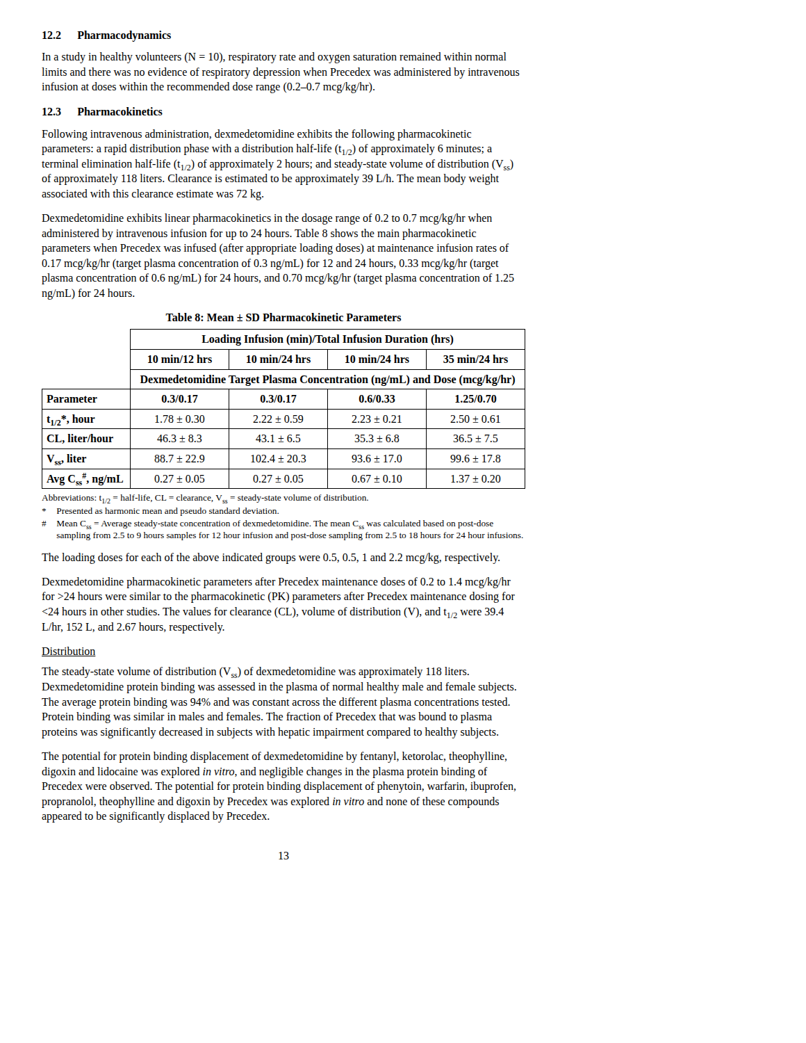12.2 Pharmacodynamics
In a study in healthy volunteers (N = 10), respiratory rate and oxygen saturation remained within normal limits and there was no evidence of respiratory depression when Precedex was administered by intravenous infusion at doses within the recommended dose range (0.2–0.7 mcg/kg/hr).
12.3 Pharmacokinetics
Following intravenous administration, dexmedetomidine exhibits the following pharmacokinetic parameters: a rapid distribution phase with a distribution half-life (t1/2) of approximately 6 minutes; a terminal elimination half-life (t1/2) of approximately 2 hours; and steady-state volume of distribution (Vss) of approximately 118 liters. Clearance is estimated to be approximately 39 L/h. The mean body weight associated with this clearance estimate was 72 kg.
Dexmedetomidine exhibits linear pharmacokinetics in the dosage range of 0.2 to 0.7 mcg/kg/hr when administered by intravenous infusion for up to 24 hours. Table 8 shows the main pharmacokinetic parameters when Precedex was infused (after appropriate loading doses) at maintenance infusion rates of 0.17 mcg/kg/hr (target plasma concentration of 0.3 ng/mL) for 12 and 24 hours, 0.33 mcg/kg/hr (target plasma concentration of 0.6 ng/mL) for 24 hours, and 0.70 mcg/kg/hr (target plasma concentration of 1.25 ng/mL) for 24 hours.
Table 8: Mean ± SD Pharmacokinetic Parameters
| | Loading Infusion (min)/Total Infusion Duration (hrs) |
| | 10 min/12 hrs | 10 min/24 hrs | 10 min/24 hrs | 35 min/24 hrs |
| | Dexmedetomidine Target Plasma Concentration (ng/mL) and Dose (mcg/kg/hr) |
| Parameter | 0.3/0.17 | 0.3/0.17 | 0.6/0.33 | 1.25/0.70 |
| t 1/2 *, hour | 1.78 ± 0.30 | 2.22 ± 0.59 | 2.23 ± 0.21 | 2.50 ± 0.61 |
| CL, liter/hour | 46.3 ± 8.3 | 43.1 ± 6.5 | 35.3 ± 6.8 | 36.5 ± 7.5 |
| V ss , liter | 88.7 ± 22.9 | 102.4 ± 20.3 | 93.6 ± 17.0 | 99.6 ± 17.8 |
| Avg C ss # , ng/mL | 0.27 ± 0.05 | 0.27 ± 0.05 | 0.67 ± 0.10 | 1.37 ± 0.20 |
Abbreviations: t1/2 = half-life, CL = clearance, Vss = steady-state volume of distribution.
*Presented as harmonic mean and pseudo standard deviation.
#Mean Css = Average steady-state concentration of dexmedetomidine. The mean Css was calculated based on post-dose sampling from 2.5 to 9 hours samples for 12 hour infusion and post-dose sampling from 2.5 to 18 hours for 24 hour infusions.
The loading doses for each of the above indicated groups were 0.5, 0.5, 1 and 2.2 mcg/kg, respectively.
Dexmedetomidine pharmacokinetic parameters after Precedex maintenance doses of 0.2 to 1.4 mcg/kg/hr for >24 hours were similar to the pharmacokinetic (PK) parameters after Precedex maintenance dosing for <24 hours in other studies. The values for clearance (CL), volume of distribution (V), and t1/2 were 39.4 L/hr, 152 L, and 2.67 hours, respectively.
Distribution
The steady-state volume of distribution (Vss) of dexmedetomidine was approximately 118 liters. Dexmedetomidine protein binding was assessed in the plasma of normal healthy male and female subjects. The average protein binding was 94% and was constant across the different plasma concentrations tested. Protein binding was similar in males and females. The fraction of Precedex that was bound to plasma proteins was significantly decreased in subjects with hepatic impairment compared to healthy subjects.
The potential for protein binding displacement of dexmedetomidine by fentanyl, ketorolac, theophylline, digoxin and lidocaine was explored in vitro, and negligible changes in the plasma protein binding of Precedex were observed. The potential for protein binding displacement of phenytoin, warfarin, ibuprofen, propranolol, theophylline and digoxin by Precedex was explored in vitro and none of these compounds appeared to be significantly displaced by Precedex.
13